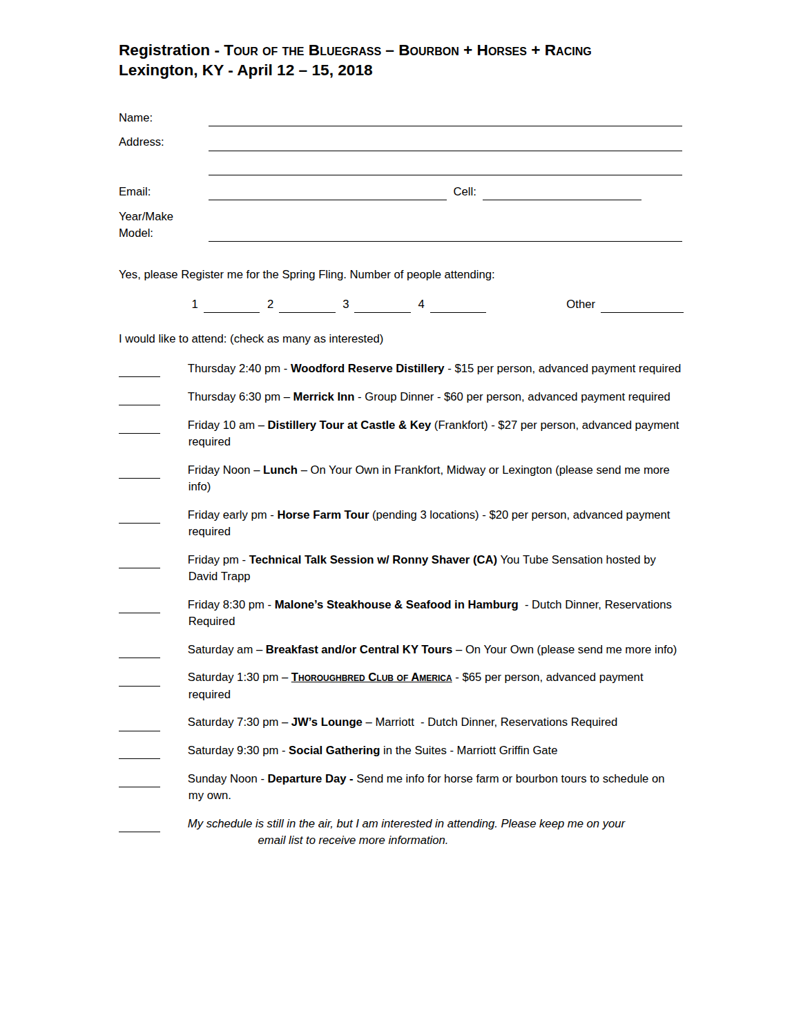Registration - Tour of the Bluegrass – Bourbon + Horses + Racing
Lexington, KY - April 12 – 15, 2018
| Name: | |
| Address: | |
| Email: | Cell: |
| Year/Make Model: | |
Yes, please Register me for the Spring Fling. Number of people attending:
1 2 3 4 Other
I would like to attend: (check as many as interested)
Thursday 2:40 pm - Woodford Reserve Distillery - $15 per person, advanced payment required
Thursday 6:30 pm – Merrick Inn - Group Dinner - $60 per person, advanced payment required
Friday 10 am – Distillery Tour at Castle & Key (Frankfort) - $27 per person, advanced payment required
Friday Noon – Lunch – On Your Own in Frankfort, Midway or Lexington (please send me more info)
Friday early pm - Horse Farm Tour (pending 3 locations) - $20 per person, advanced payment required
Friday pm - Technical Talk Session w/ Ronny Shaver (CA) You Tube Sensation hosted by David Trapp
Friday 8:30 pm - Malone’s Steakhouse & Seafood in Hamburg - Dutch Dinner, Reservations Required
Saturday am – Breakfast and/or Central KY Tours – On Your Own (please send me more info)
Saturday 1:30 pm – Thoroughbred Club of America - $65 per person, advanced payment required
Saturday 7:30 pm – JW’s Lounge – Marriott - Dutch Dinner, Reservations Required
Saturday 9:30 pm - Social Gathering in the Suites - Marriott Griffin Gate
Sunday Noon - Departure Day - Send me info for horse farm or bourbon tours to schedule on my own.
My schedule is still in the air, but I am interested in attending. Please keep me on your
email list to receive more information.